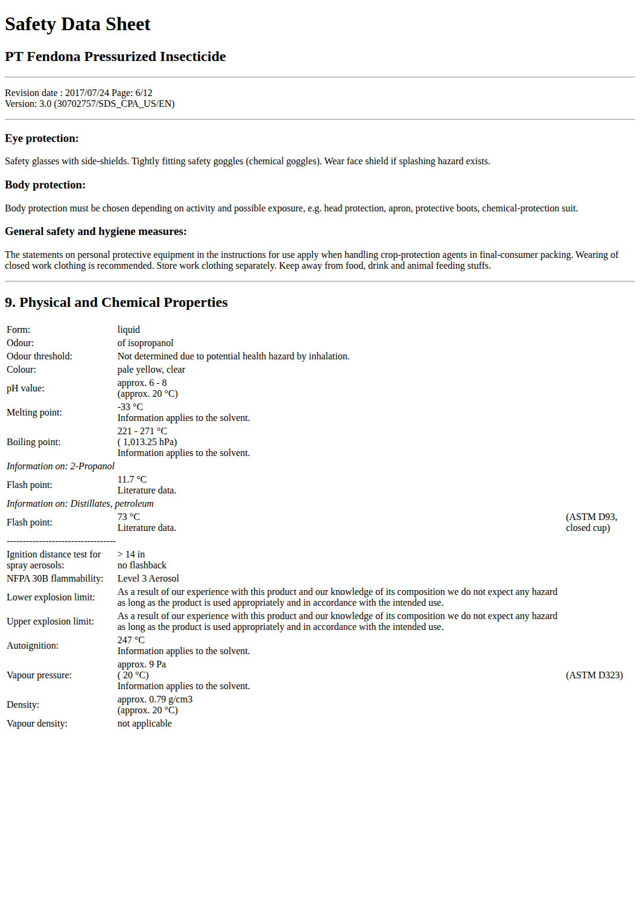Safety Data Sheet
PT Fendona Pressurized Insecticide
Revision date : 2017/07/24 Page: 6/12
Version: 3.0 (30702757/SDS_CPA_US/EN)
Eye protection:
Safety glasses with side-shields. Tightly fitting safety goggles (chemical goggles). Wear face shield if splashing hazard exists.
Body protection:
Body protection must be chosen depending on activity and possible exposure, e.g. head protection, apron, protective boots, chemical-protection suit.
General safety and hygiene measures:
The statements on personal protective equipment in the instructions for use apply when handling crop-protection agents in final-consumer packing. Wearing of closed work clothing is recommended. Store work clothing separately. Keep away from food, drink and animal feeding stuffs.
9. Physical and Chemical Properties
| Form: | liquid | |
| Odour: | of isopropanol | |
| Odour threshold: | Not determined due to potential health hazard by inhalation. | |
| Colour: | pale yellow, clear | |
| pH value: | approx. 6 - 8 (approx. 20 °C) | |
| Melting point: | -33 °C Information applies to the solvent. | |
| Boiling point: | 221 - 271 °C ( 1,013.25 hPa) Information applies to the solvent. | |
| Information on: 2-Propanol |
| Flash point: | 11.7 °C Literature data. | |
| Information on: Distillates, petroleum |
| Flash point: | 73 °C Literature data. | (ASTM D93, closed cup) |
| ---------------------------------- |
| Ignition distance test for spray aerosols: | > 14 in no flashback | |
| NFPA 30B flammability: | Level 3 Aerosol | |
| Lower explosion limit: | As a result of our experience with this product and our knowledge of its composition we do not expect any hazard as long as the product is used appropriately and in accordance with the intended use. | |
| Upper explosion limit: | As a result of our experience with this product and our knowledge of its composition we do not expect any hazard as long as the product is used appropriately and in accordance with the intended use. | |
| Autoignition: | 247 °C Information applies to the solvent. | |
| Vapour pressure: | approx. 9 Pa ( 20 °C) Information applies to the solvent. | (ASTM D323) |
| Density: | approx. 0.79 g/cm3 (approx. 20 °C) | |
| Vapour density: | not applicable | |